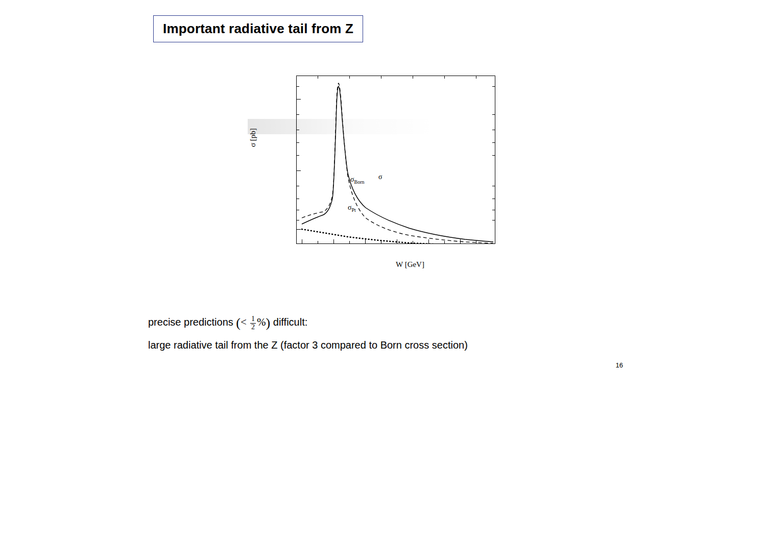Important radiative tail from Z
σ [pb]
1000
100
10
60
90
120
150
180
210
σBorn
σ
σPt
W [GeV]
precise predictions (< 12%) difficult:
large radiative tail from the Z (factor 3 compared to Born cross section)
16